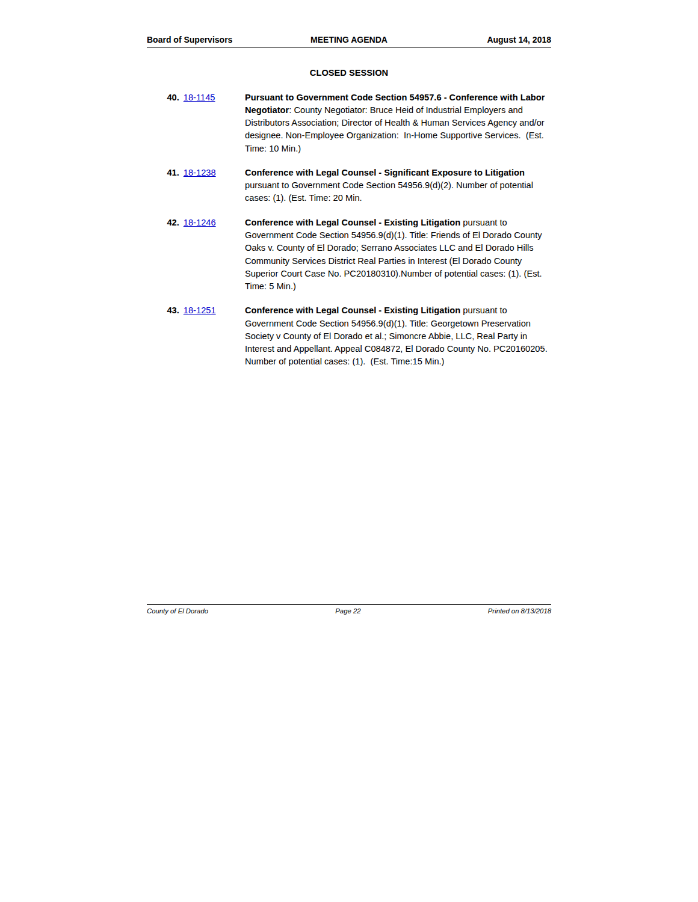Board of Supervisors
MEETING AGENDA
August 14, 2018
CLOSED SESSION
| 40. | 18-1145 | Pursuant to Government Code Section 54957.6 - Conference with Labor Negotiator : County Negotiator: Bruce Heid of Industrial Employers and Distributors Association; Director of Health & Human Services Agency and/or designee. Non-Employee Organization: In-Home Supportive Services. (Est. Time: 10 Min.) |
| 41. | 18-1238 | Conference with Legal Counsel - Significant Exposure to Litigation pursuant to Government Code Section 54956.9(d)(2). Number of potential cases: (1). (Est. Time: 20 Min. |
| 42. | 18-1246 | Conference with Legal Counsel - Existing Litigation pursuant to Government Code Section 54956.9(d)(1). Title: Friends of El Dorado County Oaks v. County of El Dorado; Serrano Associates LLC and El Dorado Hills Community Services District Real Parties in Interest (El Dorado County Superior Court Case No. PC20180310).Number of potential cases: (1). (Est. Time: 5 Min.) |
| 43. | 18-1251 | Conference with Legal Counsel - Existing Litigation pursuant to Government Code Section 54956.9(d)(1). Title: Georgetown Preservation Society v County of El Dorado et al.; Simoncre Abbie, LLC, Real Party in Interest and Appellant. Appeal C084872, El Dorado County No. PC20160205. Number of potential cases: (1). (Est. Time:15 Min.) |
County of El Dorado
Page 22
Printed on 8/13/2018